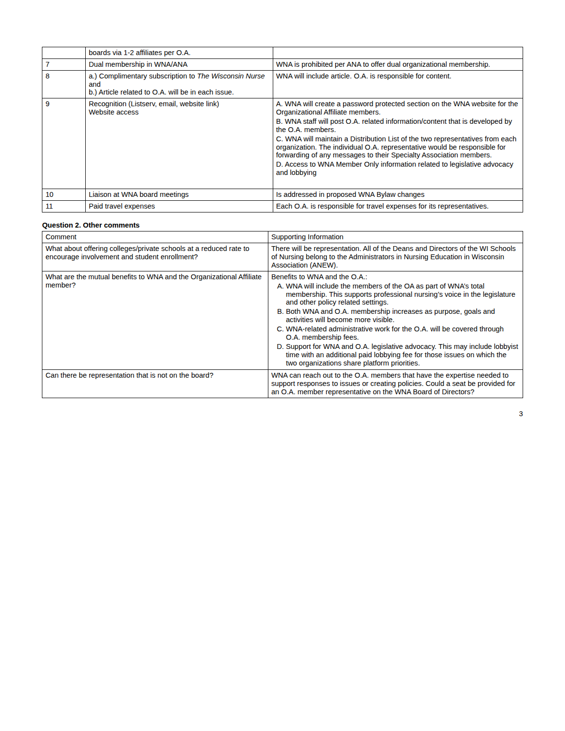| | boards via 1-2 affiliates per O.A. | |
| 7 | Dual membership in WNA/ANA | WNA is prohibited per ANA to offer dual organizational membership. |
| 8 | a.) Complimentary subscription to The Wisconsin Nurse and b.) Article related to O.A. will be in each issue. | WNA will include article. O.A. is responsible for content. |
| 9 | Recognition (Listserv, email, website link) Website access | A. WNA will create a password protected section on the WNA website for the Organizational Affiliate members. B. WNA staff will post O.A. related information/content that is developed by the O.A. members. C. WNA will maintain a Distribution List of the two representatives from each organization. The individual O.A. representative would be responsible for forwarding of any messages to their Specialty Association members. D. Access to WNA Member Only information related to legislative advocacy and lobbying |
| 10 | Liaison at WNA board meetings | Is addressed in proposed WNA Bylaw changes |
| 11 | Paid travel expenses | Each O.A. is responsible for travel expenses for its representatives. |
Question 2. Other comments
| Comment | Supporting Information |
| What about offering colleges/private schools at a reduced rate to encourage involvement and student enrollment? | There will be representation. All of the Deans and Directors of the WI Schools of Nursing belong to the Administrators in Nursing Education in Wisconsin Association (ANEW). |
| What are the mutual benefits to WNA and the Organizational Affiliate member? | Benefits to WNA and the O.A.: WNA will include the members of the OA as part of WNA’s total membership. This supports professional nursing’s voice in the legislature and other policy related settings. Both WNA and O.A. membership increases as purpose, goals and activities will become more visible. WNA-related administrative work for the O.A. will be covered through O.A. membership fees. Support for WNA and O.A. legislative advocacy. This may include lobbyist time with an additional paid lobbying fee for those issues on which the two organizations share platform priorities. |
| Can there be representation that is not on the board? | WNA can reach out to the O.A. members that have the expertise needed to support responses to issues or creating policies. Could a seat be provided for an O.A. member representative on the WNA Board of Directors? |
3